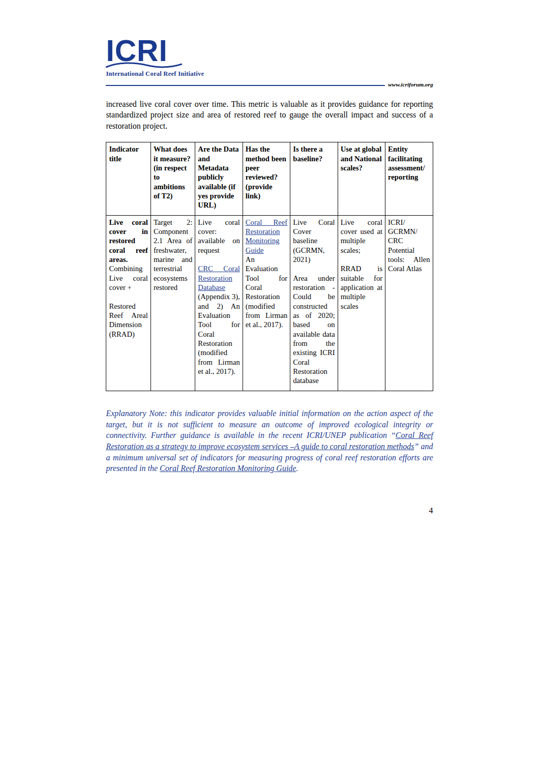ICRI
International Coral Reef Initiative
www.icriforum.org
increased live coral cover over time. This metric is valuable as it provides guidance for reporting standardized project size and area of restored reef to gauge the overall impact and success of a restoration project.
| Indicator title | What does it measure? (in respect to ambitions of T2) | Are the Data and Metadata publicly available (if yes provide URL) | Has the method been peer reviewed? (provide link) | Is there a baseline? | Use at global and National scales? | Entity facilitating assessment/ reporting |
| --- | --- | --- | --- | --- | --- | --- |
| Live coral cover in restored coral reef areas. Combining Live coral cover + Restored Reef Areal Dimension (RRAD) | Target 2: Component 2.1 Area of freshwater, marine and terrestrial ecosystems restored | Live coral cover: available on request CRC Coral Restoration Database (Appendix 3), and 2) An Evaluation Tool for Coral Restoration (modified from Lirman et al., 2017). | Coral Reef Restoration Monitoring Guide An Evaluation Tool for Coral Restoration (modified from Lirman et al., 2017). | Live Coral Cover baseline (GCRMN, 2021) Area under restoration - Could be constructed as of 2020; based on available data from the existing ICRI Coral Restoration database | Live coral cover used at multiple scales; RRAD is suitable for application at multiple scales | ICRI/ GCRMN/ CRC Potential tools: Allen Coral Atlas |
Explanatory Note: this indicator provides valuable initial information on the action aspect of the target, but it is not sufficient to measure an outcome of improved ecological integrity or connectivity. Further guidance is available in the recent ICRI/UNEP publication “Coral Reef Restoration as a strategy to improve ecosystem services –A guide to coral restoration methods” and a minimum universal set of indicators for measuring progress of coral reef restoration efforts are presented in the Coral Reef Restoration Monitoring Guide.
4